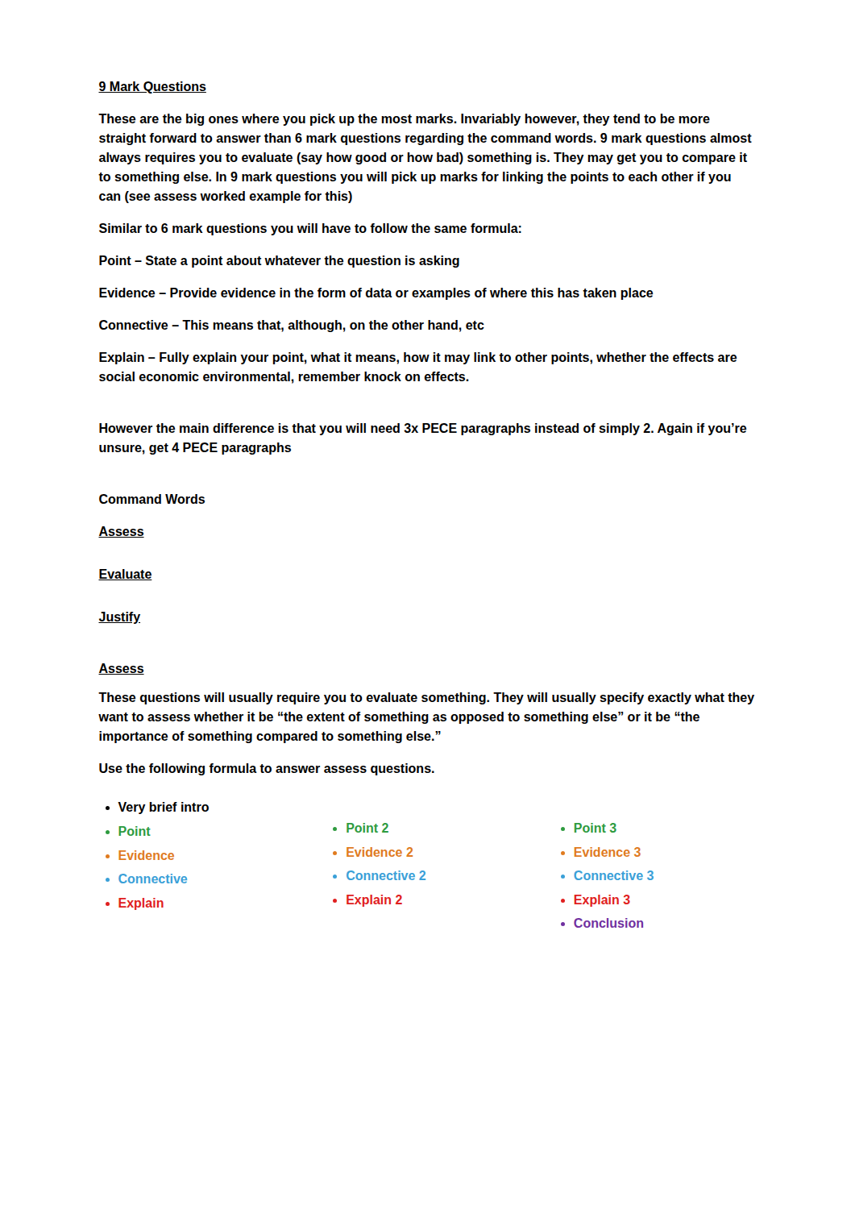9 Mark Questions
These are the big ones where you pick up the most marks. Invariably however, they tend to be more straight forward to answer than 6 mark questions regarding the command words. 9 mark questions almost always requires you to evaluate (say how good or how bad) something is. They may get you to compare it to something else. In 9 mark questions you will pick up marks for linking the points to each other if you can (see assess worked example for this)
Similar to 6 mark questions you will have to follow the same formula:
Point – State a point about whatever the question is asking
Evidence – Provide evidence in the form of data or examples of where this has taken place
Connective – This means that, although, on the other hand, etc
Explain – Fully explain your point, what it means, how it may link to other points, whether the effects are social economic environmental, remember knock on effects.
However the main difference is that you will need 3x PECE paragraphs instead of simply 2. Again if you’re unsure, get 4 PECE paragraphs
Command Words
Assess
Evaluate
Justify
Assess
These questions will usually require you to evaluate something. They will usually specify exactly what they want to assess whether it be “the extent of something as opposed to something else” or it be “the importance of something compared to something else.”
Use the following formula to answer assess questions.
Very brief intro
Point
Evidence
Connective
Explain
Point 2
Evidence 2
Connective 2
Explain 2
Point 3
Evidence 3
Connective 3
Explain 3
Conclusion